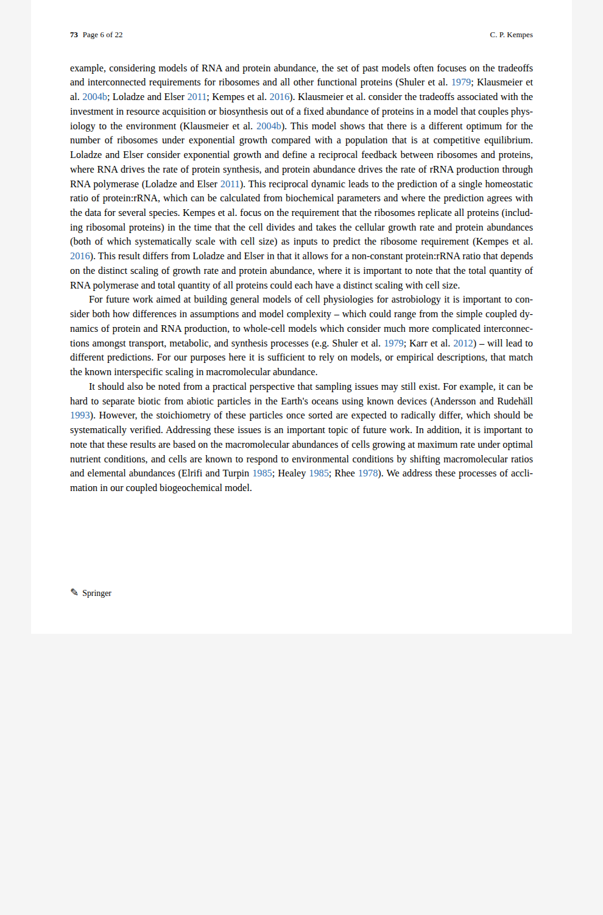73 Page 6 of 22
C. P. Kempes
example, considering models of RNA and protein abundance, the set of past models often focuses on the tradeoffs and interconnected requirements for ribosomes and all other functional proteins (Shuler et al. 1979; Klausmeier et al. 2004b; Loladze and Elser 2011; Kempes et al. 2016). Klausmeier et al. consider the tradeoffs associated with the investment in resource acquisition or biosynthesis out of a fixed abundance of proteins in a model that couples physiology to the environment (Klausmeier et al. 2004b). This model shows that there is a different optimum for the number of ribosomes under exponential growth compared with a population that is at competitive equilibrium. Loladze and Elser consider exponential growth and define a reciprocal feedback between ribosomes and proteins, where RNA drives the rate of protein synthesis, and protein abundance drives the rate of rRNA production through RNA polymerase (Loladze and Elser 2011). This reciprocal dynamic leads to the prediction of a single homeostatic ratio of protein:rRNA, which can be calculated from biochemical parameters and where the prediction agrees with the data for several species. Kempes et al. focus on the requirement that the ribosomes replicate all proteins (including ribosomal proteins) in the time that the cell divides and takes the cellular growth rate and protein abundances (both of which systematically scale with cell size) as inputs to predict the ribosome requirement (Kempes et al. 2016). This result differs from Loladze and Elser in that it allows for a non-constant protein:rRNA ratio that depends on the distinct scaling of growth rate and protein abundance, where it is important to note that the total quantity of RNA polymerase and total quantity of all proteins could each have a distinct scaling with cell size.
For future work aimed at building general models of cell physiologies for astrobiology it is important to consider both how differences in assumptions and model complexity – which could range from the simple coupled dynamics of protein and RNA production, to whole-cell models which consider much more complicated interconnections amongst transport, metabolic, and synthesis processes (e.g. Shuler et al. 1979; Karr et al. 2012) – will lead to different predictions. For our purposes here it is sufficient to rely on models, or empirical descriptions, that match the known interspecific scaling in macromolecular abundance.
It should also be noted from a practical perspective that sampling issues may still exist. For example, it can be hard to separate biotic from abiotic particles in the Earth's oceans using known devices (Andersson and Rudehäll 1993). However, the stoichiometry of these particles once sorted are expected to radically differ, which should be systematically verified. Addressing these issues is an important topic of future work. In addition, it is important to note that these results are based on the macromolecular abundances of cells growing at maximum rate under optimal nutrient conditions, and cells are known to respond to environmental conditions by shifting macromolecular ratios and elemental abundances (Elrifi and Turpin 1985; Healey 1985; Rhee 1978). We address these processes of acclimation in our coupled biogeochemical model.
✎ Springer